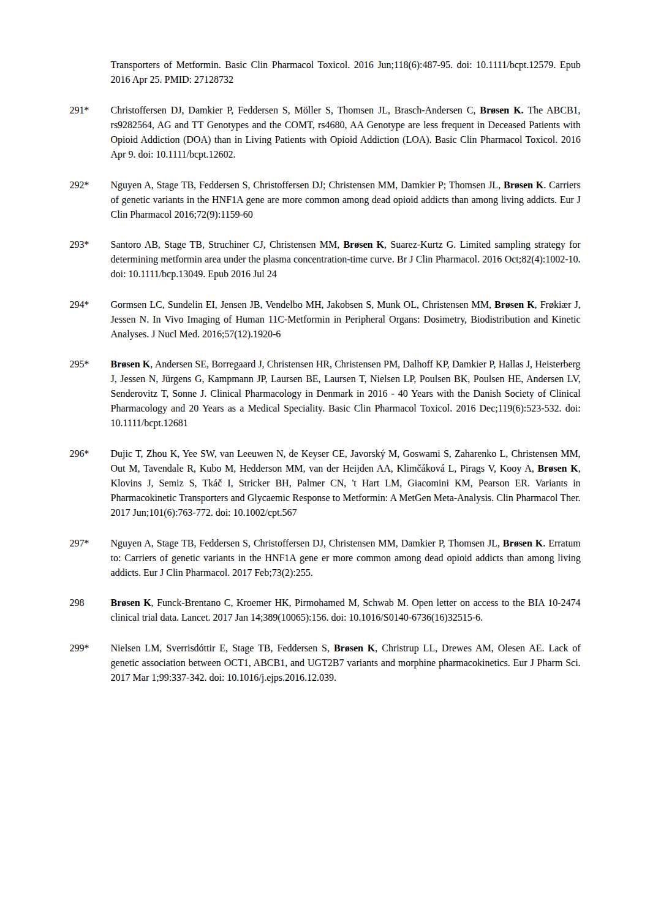Transporters of Metformin. Basic Clin Pharmacol Toxicol. 2016 Jun;118(6):487-95. doi: 10.1111/bcpt.12579. Epub 2016 Apr 25. PMID: 27128732
291* Christoffersen DJ, Damkier P, Feddersen S, Möller S, Thomsen JL, Brasch-Andersen C, Brøsen K. The ABCB1, rs9282564, AG and TT Genotypes and the COMT, rs4680, AA Genotype are less frequent in Deceased Patients with Opioid Addiction (DOA) than in Living Patients with Opioid Addiction (LOA). Basic Clin Pharmacol Toxicol. 2016 Apr 9. doi: 10.1111/bcpt.12602.
292* Nguyen A, Stage TB, Feddersen S, Christoffersen DJ; Christensen MM, Damkier P; Thomsen JL, Brøsen K. Carriers of genetic variants in the HNF1A gene are more common among dead opioid addicts than among living addicts. Eur J Clin Pharmacol 2016;72(9):1159-60
293* Santoro AB, Stage TB, Struchiner CJ, Christensen MM, Brøsen K, Suarez-Kurtz G. Limited sampling strategy for determining metformin area under the plasma concentration-time curve. Br J Clin Pharmacol. 2016 Oct;82(4):1002-10. doi: 10.1111/bcp.13049. Epub 2016 Jul 24
294* Gormsen LC, Sundelin EI, Jensen JB, Vendelbo MH, Jakobsen S, Munk OL, Christensen MM, Brøsen K, Frøkiær J, Jessen N. In Vivo Imaging of Human 11C-Metformin in Peripheral Organs: Dosimetry, Biodistribution and Kinetic Analyses. J Nucl Med. 2016;57(12).1920-6
295* Brøsen K, Andersen SE, Borregaard J, Christensen HR, Christensen PM, Dalhoff KP, Damkier P, Hallas J, Heisterberg J, Jessen N, Jürgens G, Kampmann JP, Laursen BE, Laursen T, Nielsen LP, Poulsen BK, Poulsen HE, Andersen LV, Senderovitz T, Sonne J. Clinical Pharmacology in Denmark in 2016 - 40 Years with the Danish Society of Clinical Pharmacology and 20 Years as a Medical Speciality. Basic Clin Pharmacol Toxicol. 2016 Dec;119(6):523-532. doi: 10.1111/bcpt.12681
296* Dujic T, Zhou K, Yee SW, van Leeuwen N, de Keyser CE, Javorský M, Goswami S, Zaharenko L, Christensen MM, Out M, Tavendale R, Kubo M, Hedderson MM, van der Heijden AA, Klimčáková L, Pirags V, Kooy A, Brøsen K, Klovins J, Semiz S, Tkáč I, Stricker BH, Palmer CN, 't Hart LM, Giacomini KM, Pearson ER. Variants in Pharmacokinetic Transporters and Glycaemic Response to Metformin: A MetGen Meta-Analysis. Clin Pharmacol Ther. 2017 Jun;101(6):763-772. doi: 10.1002/cpt.567
297* Nguyen A, Stage TB, Feddersen S, Christoffersen DJ, Christensen MM, Damkier P, Thomsen JL, Brøsen K. Erratum to: Carriers of genetic variants in the HNF1A gene er more common among dead opioid addicts than among living addicts. Eur J Clin Pharmacol. 2017 Feb;73(2):255.
298 Brøsen K, Funck-Brentano C, Kroemer HK, Pirmohamed M, Schwab M. Open letter on access to the BIA 10-2474 clinical trial data. Lancet. 2017 Jan 14;389(10065):156. doi: 10.1016/S0140-6736(16)32515-6.
299* Nielsen LM, Sverrisdóttir E, Stage TB, Feddersen S, Brøsen K, Christrup LL, Drewes AM, Olesen AE. Lack of genetic association between OCT1, ABCB1, and UGT2B7 variants and morphine pharmacokinetics. Eur J Pharm Sci. 2017 Mar 1;99:337-342. doi: 10.1016/j.ejps.2016.12.039.